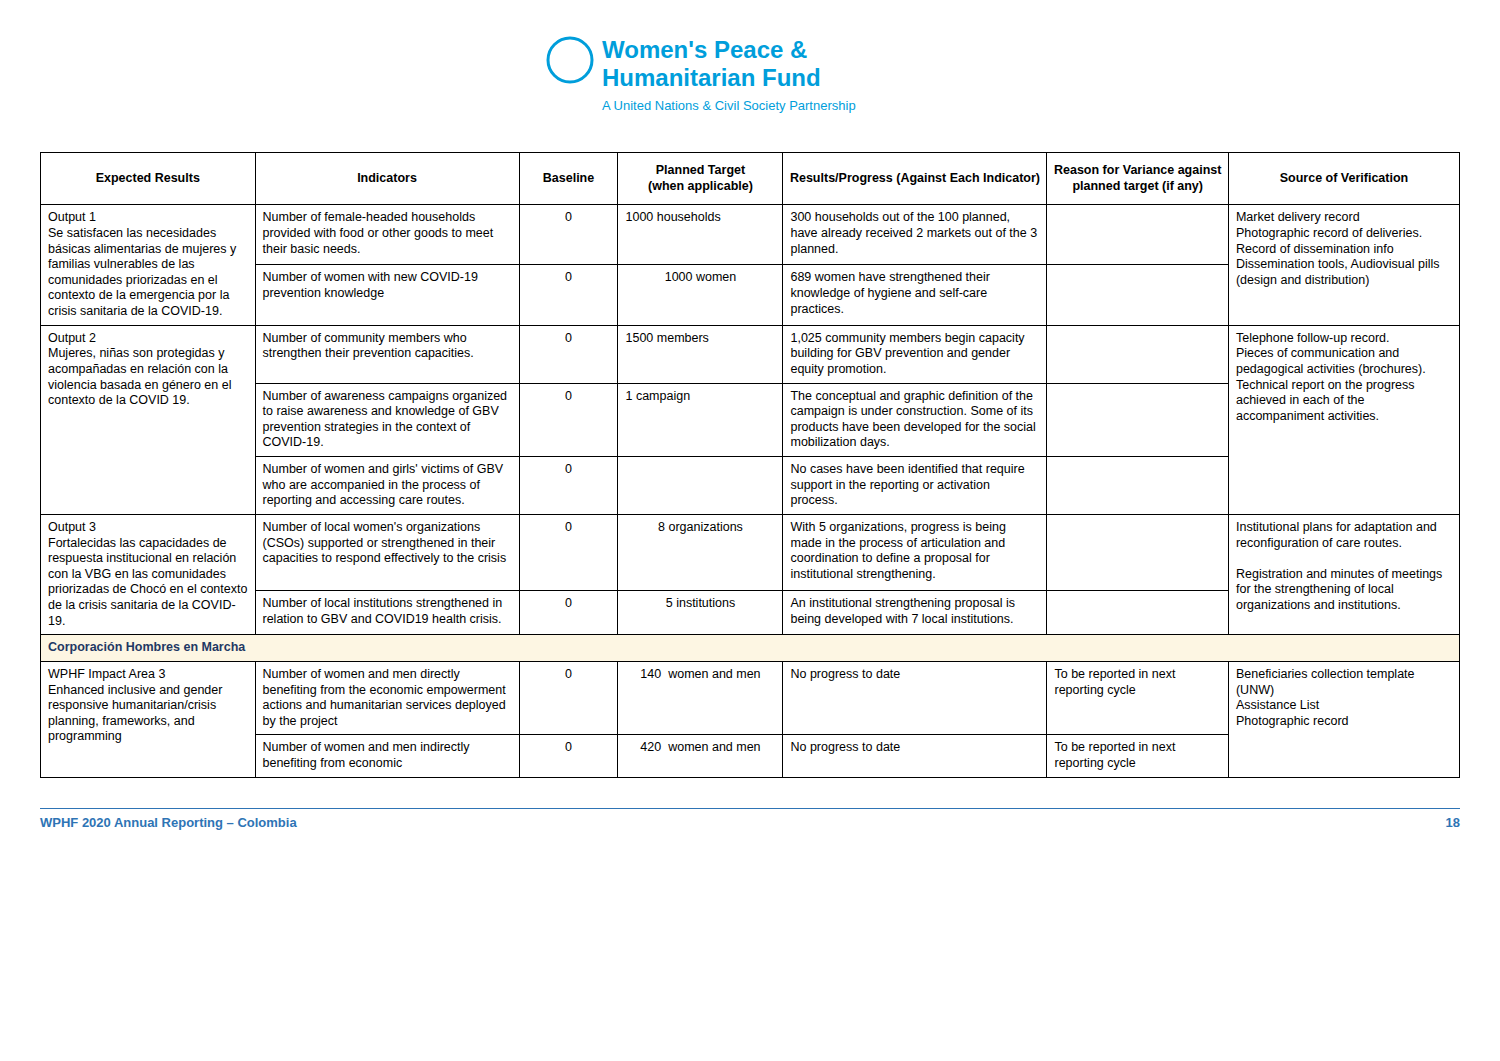| Expected Results | Indicators | Baseline | Planned Target (when applicable) | Results/Progress (Against Each Indicator) | Reason for Variance against planned target (if any) | Source of Verification |
| --- | --- | --- | --- | --- | --- | --- |
| Output 1 Se satisfacen las necesidades básicas alimentarias de mujeres y familias vulnerables de las comunidades priorizadas en el contexto de la emergencia por la crisis sanitaria de la COVID-19. | Number of female-headed households provided with food or other goods to meet their basic needs. | 0 | 1000 households | 300 households out of the 100 planned, have already received 2 markets out of the 3 planned. | | Market delivery record Photographic record of deliveries. Record of dissemination info Dissemination tools, Audiovisual pills (design and distribution) |
| Number of women with new COVID-19 prevention knowledge | 0 | 1000 women | 689 women have strengthened their knowledge of hygiene and self-care practices. | |
| Output 2 Mujeres, niñas son protegidas y acompañadas en relación con la violencia basada en género en el contexto de la COVID 19. | Number of community members who strengthen their prevention capacities. | 0 | 1500 members | 1,025 community members begin capacity building for GBV prevention and gender equity promotion. | | Telephone follow-up record. Pieces of communication and pedagogical activities (brochures). Technical report on the progress achieved in each of the accompaniment activities. |
| Number of awareness campaigns organized to raise awareness and knowledge of GBV prevention strategies in the context of COVID-19. | 0 | 1 campaign | The conceptual and graphic definition of the campaign is under construction. Some of its products have been developed for the social mobilization days. | |
| Number of women and girls' victims of GBV who are accompanied in the process of reporting and accessing care routes. | 0 | | No cases have been identified that require support in the reporting or activation process. | |
| Output 3 Fortalecidas las capacidades de respuesta institucional en relación con la VBG en las comunidades priorizadas de Chocó en el contexto de la crisis sanitaria de la COVID- 19. | Number of local women's organizations (CSOs) supported or strengthened in their capacities to respond effectively to the crisis | 0 | 8 organizations | With 5 organizations, progress is being made in the process of articulation and coordination to define a proposal for institutional strengthening. | | Institutional plans for adaptation and reconfiguration of care routes. Registration and minutes of meetings for the strengthening of local organizations and institutions. |
| Number of local institutions strengthened in relation to GBV and COVID19 health crisis. | 0 | 5 institutions | An institutional strengthening proposal is being developed with 7 local institutions. | |
| Corporación Hombres en Marcha |
| WPHF Impact Area 3 Enhanced inclusive and gender responsive humanitarian/crisis planning, frameworks, and programming | Number of women and men directly benefiting from the economic empowerment actions and humanitarian services deployed by the project | 0 | 140 women and men | No progress to date | To be reported in next reporting cycle | Beneficiaries collection template (UNW) Assistance List Photographic record |
| Number of women and men indirectly benefiting from economic | 0 | 420 women and men | No progress to date | To be reported in next reporting cycle |
WPHF 2020 Annual Reporting – Colombia 18